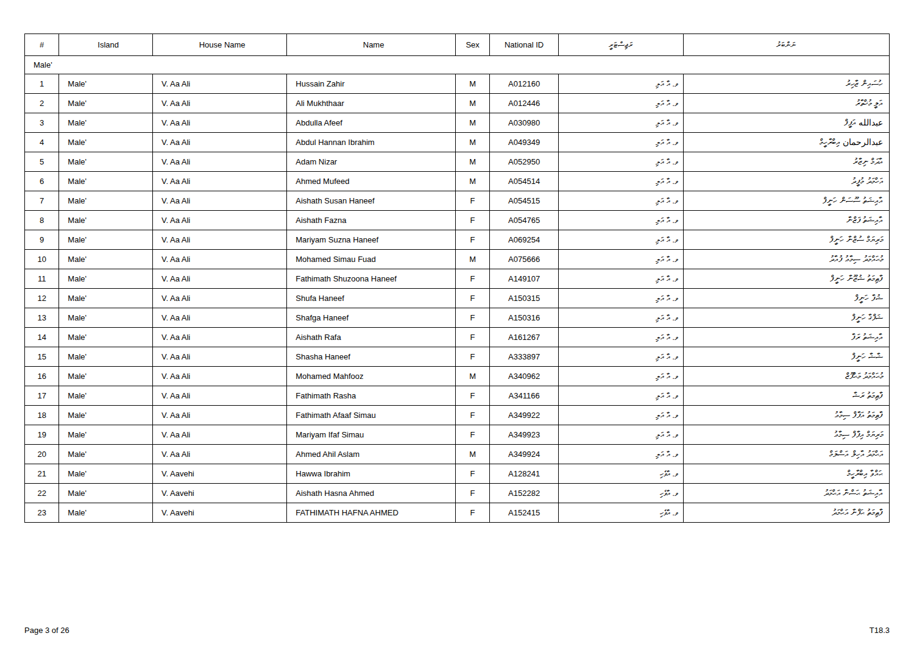| # | Island | House Name | Name | Sex | National ID | ރަޖިސްޓަރީ | ނަންބަރު |
| --- | --- | --- | --- | --- | --- | --- | --- |
| Male' |
| 1 | Male' | V. Aa Ali | Hussain Zahir | M | A012160 | ވ. އާ އަލި | ހުސައިން ޒާހިރު |
| 2 | Male' | V. Aa Ali | Ali Mukhthaar | M | A012446 | ވ. އާ އަލި | އަލީ މުޚްތާރު |
| 3 | Male' | V. Aa Ali | Abdulla Afeef | M | A030980 | ވ. އާ އަލި | عبدالله އަފީފް |
| 4 | Male' | V. Aa Ali | Abdul Hannan Ibrahim | M | A049349 | ވ. އާ އަލި | عبدالرحمان އިބްރާހީމް |
| 5 | Male' | V. Aa Ali | Adam Nizar | M | A052950 | ވ. އާ އަލި | އާދަމް ނިޒާރު |
| 6 | Male' | V. Aa Ali | Ahmed Mufeed | M | A054514 | ވ. އާ އަލި | އަހްމަދު މުފީދު |
| 7 | Male' | V. Aa Ali | Aishath Susan Haneef | F | A054515 | ވ. އާ އަލި | އާއިޝަތު ސޫސަން ހަނީފް |
| 8 | Male' | V. Aa Ali | Aishath Fazna | F | A054765 | ވ. އާ އަލި | އާއިޝަތު ފަޒްނާ |
| 9 | Male' | V. Aa Ali | Mariyam Suzna Haneef | F | A069254 | ވ. އާ އަލި | މަރިޔަމް ސުޒްނާ ހަނީފް |
| 10 | Male' | V. Aa Ali | Mohamed Simau Fuad | M | A075666 | ވ. އާ އަލި | މުޙައްމަދު ސިމާޢު ފުއާދު |
| 11 | Male' | V. Aa Ali | Fathimath Shuzoona Haneef | F | A149107 | ވ. އާ އަލި | ފާޠިމަތު ޝުޒޫނާ ހަނީފް |
| 12 | Male' | V. Aa Ali | Shufa Haneef | F | A150315 | ވ. އާ އަލި | ޝުފާ ހަނީފް |
| 13 | Male' | V. Aa Ali | Shafga Haneef | F | A150316 | ވ. އާ އަލި | ޝަފްޤާ ހަނީފް |
| 14 | Male' | V. Aa Ali | Aishath Rafa | F | A161267 | ވ. އާ އަލި | އާއިޝަތު ރަފާ |
| 15 | Male' | V. Aa Ali | Shasha Haneef | F | A333897 | ވ. އާ އަލި | ޝާޝާ ހަނީފް |
| 16 | Male' | V. Aa Ali | Mohamed Mahfooz | M | A340962 | ވ. އާ އަލި | މުޙައްމަދު މަޙްފޫޒް |
| 17 | Male' | V. Aa Ali | Fathimath Rasha | F | A341166 | ވ. އާ އަލި | ފާޠިމަތު ރަޝާ |
| 18 | Male' | V. Aa Ali | Fathimath Afaaf Simau | F | A349922 | ވ. އާ އަލި | ފާޠިމަތު އަފާފް ސިމާޢު |
| 19 | Male' | V. Aa Ali | Mariyam Ifaf Simau | F | A349923 | ވ. އާ އަލި | މަރިޔަމް އިފާފް ސިމާޢު |
| 20 | Male' | V. Aa Ali | Ahmed Ahil Aslam | M | A349924 | ވ. އާ އަލި | އަޙްމަދު އާހިލް އަސްލަމް |
| 21 | Male' | V. Aavehi | Hawwa Ibrahim | F | A128241 | ވ. އާވެހި | ޙައްވާ އިބްރާހީމް |
| 22 | Male' | V. Aavehi | Aishath Hasna Ahmed | F | A152282 | ވ. އާވެހި | އާއިޝަތު ޙަސްނާ އަޙްމަދު |
| 23 | Male' | V. Aavehi | FATHIMATH HAFNA AHMED | F | A152415 | ވ. އާވެހި | ފާޠިމަތު ޙަފްނާ އަޙްމަދު |
Page 3 of 26 T18.3